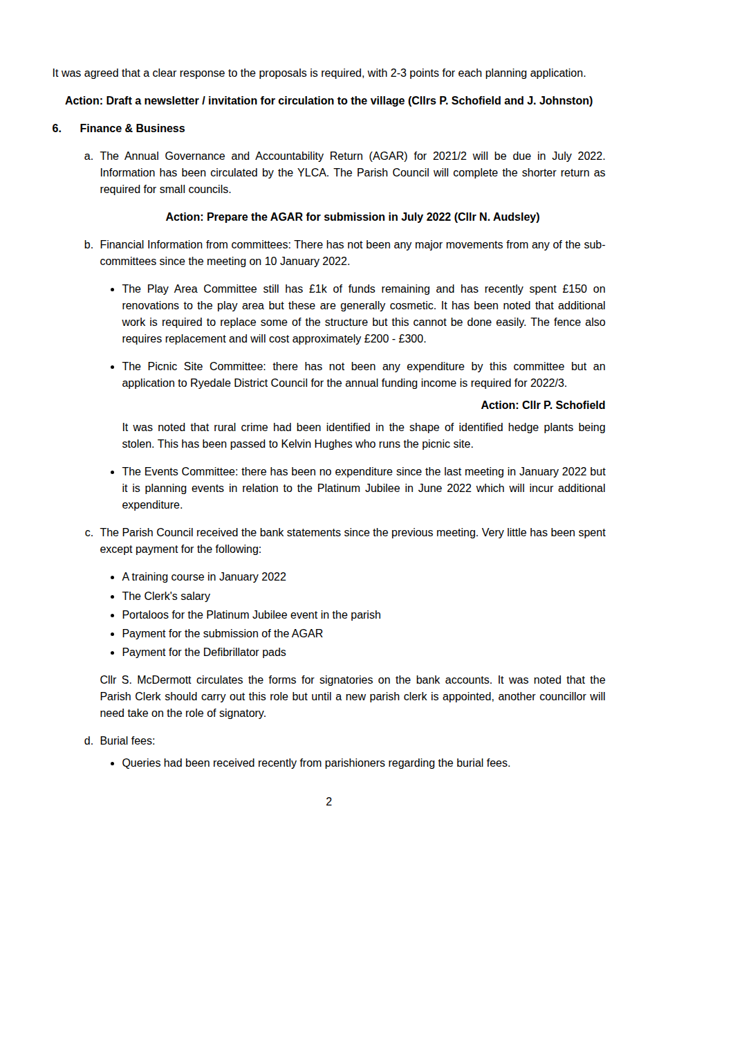It was agreed that a clear response to the proposals is required, with 2-3 points for each planning application.
Action: Draft a newsletter / invitation for circulation to the village (Cllrs P. Schofield and J. Johnston)
6.
Finance & Business
The Annual Governance and Accountability Return (AGAR) for 2021/2 will be due in July 2022. Information has been circulated by the YLCA. The Parish Council will complete the shorter return as required for small councils.
Action: Prepare the AGAR for submission in July 2022 (Cllr N. Audsley)
Financial Information from committees: There has not been any major movements from any of the sub-committees since the meeting on 10 January 2022.
The Play Area Committee still has £1k of funds remaining and has recently spent £150 on renovations to the play area but these are generally cosmetic. It has been noted that additional work is required to replace some of the structure but this cannot be done easily. The fence also requires replacement and will cost approximately £200 - £300.
The Picnic Site Committee: there has not been any expenditure by this committee but an application to Ryedale District Council for the annual funding income is required for 2022/3.
Action: Cllr P. Schofield
It was noted that rural crime had been identified in the shape of identified hedge plants being stolen. This has been passed to Kelvin Hughes who runs the picnic site.
The Events Committee: there has been no expenditure since the last meeting in January 2022 but it is planning events in relation to the Platinum Jubilee in June 2022 which will incur additional expenditure.
The Parish Council received the bank statements since the previous meeting. Very little has been spent except payment for the following:
A training course in January 2022
The Clerk's salary
Portaloos for the Platinum Jubilee event in the parish
Payment for the submission of the AGAR
Payment for the Defibrillator pads
Cllr S. McDermott circulates the forms for signatories on the bank accounts. It was noted that the Parish Clerk should carry out this role but until a new parish clerk is appointed, another councillor will need take on the role of signatory.
Burial fees:
Queries had been received recently from parishioners regarding the burial fees.
2